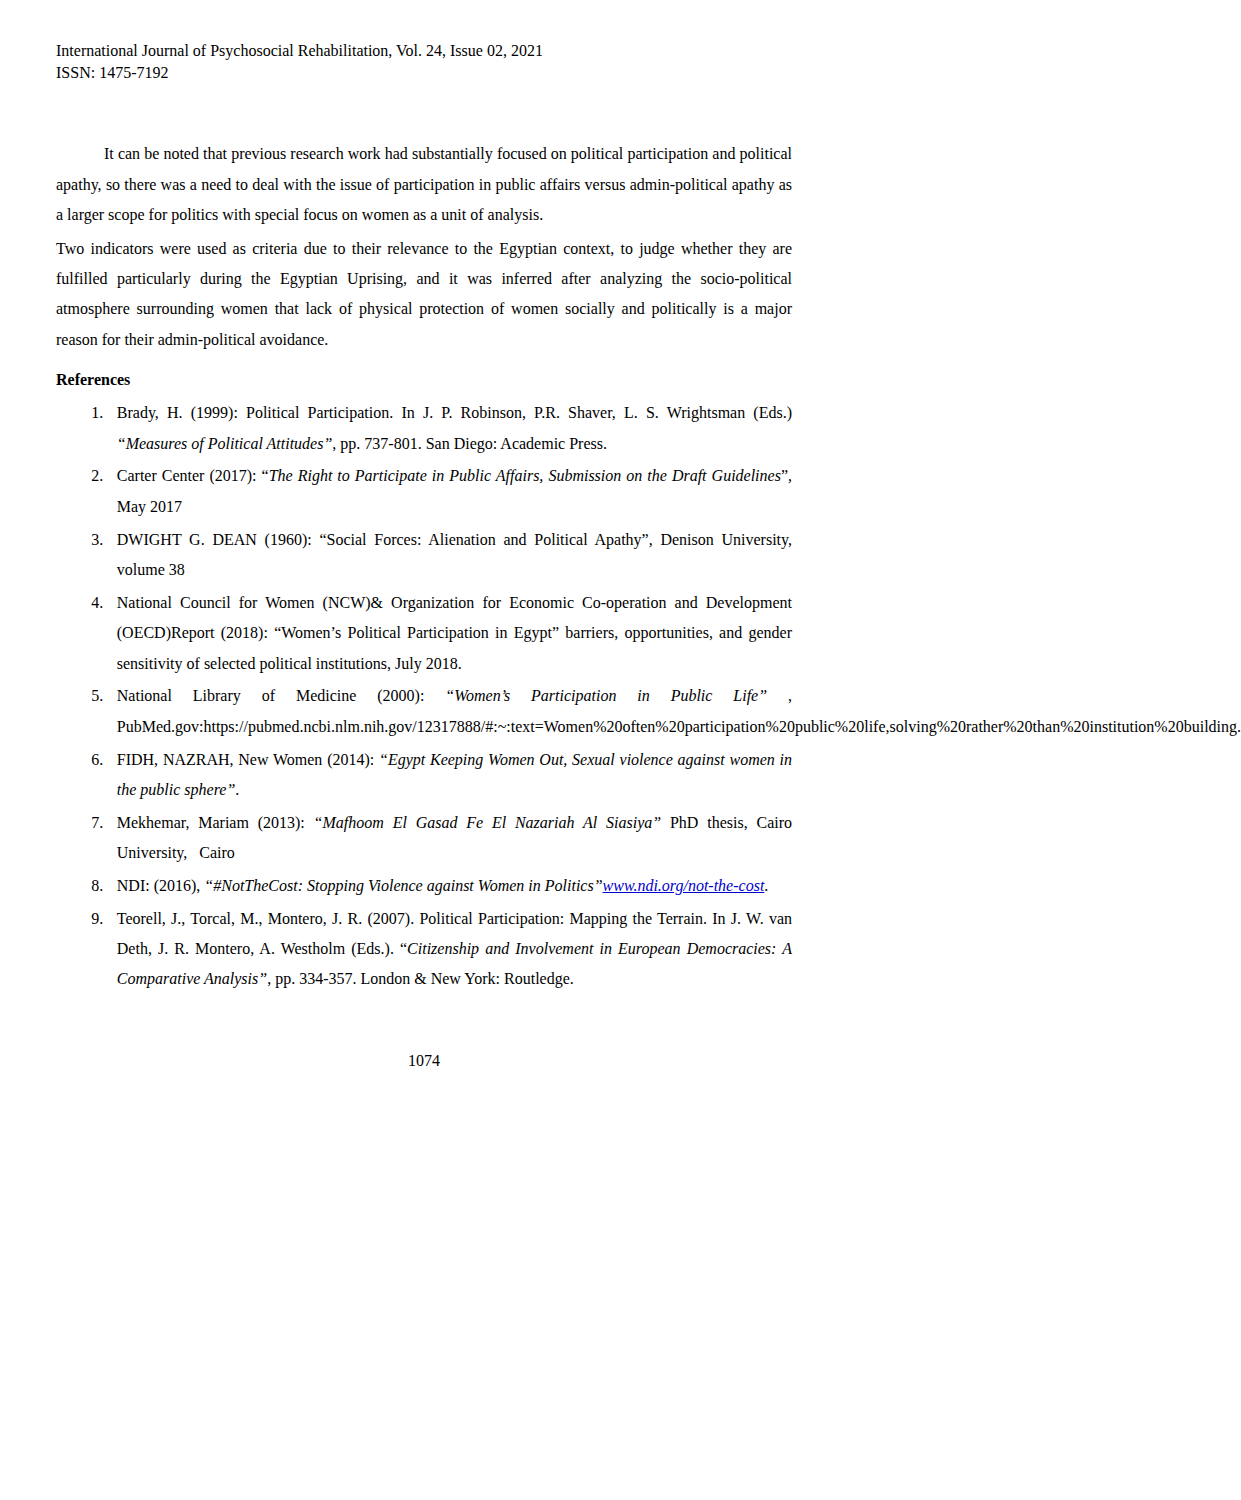International Journal of Psychosocial Rehabilitation, Vol. 24, Issue 02, 2021
ISSN: 1475-7192
It can be noted that previous research work had substantially focused on political participation and political apathy, so there was a need to deal with the issue of participation in public affairs versus admin-political apathy as a larger scope for politics with special focus on women as a unit of analysis.
Two indicators were used as criteria due to their relevance to the Egyptian context, to judge whether they are fulfilled particularly during the Egyptian Uprising, and it was inferred after analyzing the socio-political atmosphere surrounding women that lack of physical protection of women socially and politically is a major reason for their admin-political avoidance.
References
Brady, H. (1999): Political Participation. In J. P. Robinson, P.R. Shaver, L. S. Wrightsman (Eds.) “Measures of Political Attitudes”, pp. 737-801. San Diego: Academic Press.
Carter Center (2017): “The Right to Participate in Public Affairs, Submission on the Draft Guidelines”, May 2017
DWIGHT G. DEAN (1960): “Social Forces: Alienation and Political Apathy”, Denison University, volume 38
National Council for Women (NCW)& Organization for Economic Co-operation and Development (OECD)Report (2018): “Women’s Political Participation in Egypt” barriers, opportunities, and gender sensitivity of selected political institutions, July 2018.
National Library of Medicine (2000): “Women’s Participation in Public Life” , PubMed.gov:https://pubmed.ncbi.nlm.nih.gov/12317888/#:~:text=Women%20often%20participation%20public%20life,solving%20rather%20than%20institution%20building.
FIDH, NAZRAH, New Women (2014): “Egypt Keeping Women Out, Sexual violence against women in the public sphere”.
Mekhemar, Mariam (2013): “Mafhoom El Gasad Fe El Nazariah Al Siasiya” PhD thesis, Cairo University, Cairo
NDI: (2016), “#NotTheCost: Stopping Violence against Women in Politics”www.ndi.org/not-the-cost.
Teorell, J., Torcal, M., Montero, J. R. (2007). Political Participation: Mapping the Terrain. In J. W. van Deth, J. R. Montero, A. Westholm (Eds.). “Citizenship and Involvement in European Democracies: A Comparative Analysis”, pp. 334-357. London & New York: Routledge.
1074